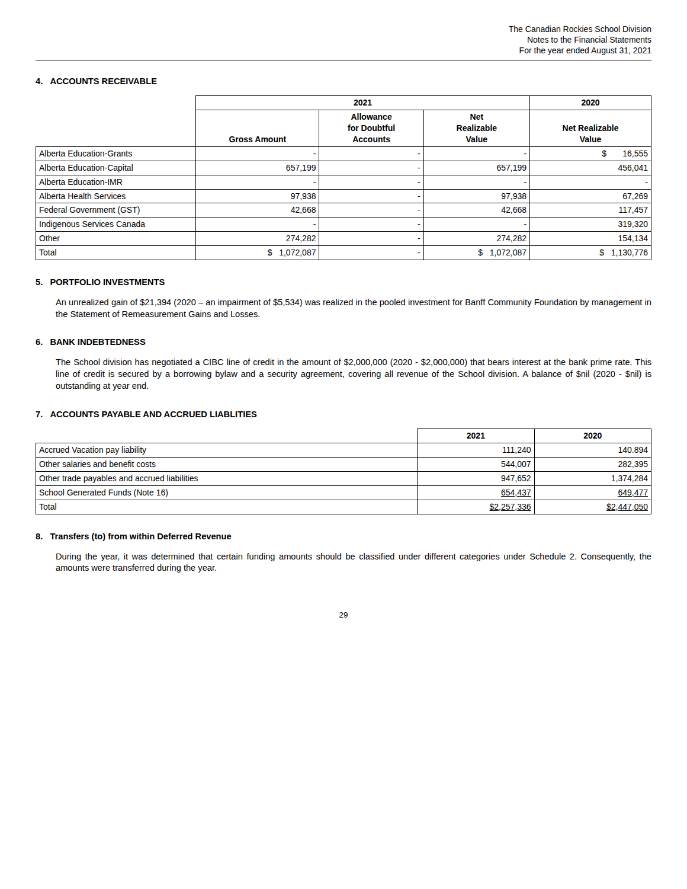The Canadian Rockies School Division
Notes to the Financial Statements
For the year ended August 31, 2021
4. ACCOUNTS RECEIVABLE
| | 2021 | 2020 |
| --- | --- | --- |
| | Gross Amount | Allowance for Doubtful Accounts | Net Realizable Value | Net Realizable Value |
| Alberta Education-Grants | - | - | - | $ 16,555 |
| Alberta Education-Capital | 657,199 | - | 657,199 | 456,041 |
| Alberta Education-IMR | - | - | - | - |
| Alberta Health Services | 97,938 | - | 97,938 | 67,269 |
| Federal Government (GST) | 42,668 | - | 42,668 | 117,457 |
| Indigenous Services Canada | - | - | - | 319,320 |
| Other | 274,282 | - | 274,282 | 154,134 |
| Total | $ 1,072,087 | - | $ 1,072,087 | $ 1,130,776 |
5. PORTFOLIO INVESTMENTS
An unrealized gain of $21,394 (2020 – an impairment of $5,534) was realized in the pooled investment for Banff Community Foundation by management in the Statement of Remeasurement Gains and Losses.
6. BANK INDEBTEDNESS
The School division has negotiated a CIBC line of credit in the amount of $2,000,000 (2020 - $2,000,000) that bears interest at the bank prime rate. This line of credit is secured by a borrowing bylaw and a security agreement, covering all revenue of the School division. A balance of $nil (2020 - $nil) is outstanding at year end.
7. ACCOUNTS PAYABLE AND ACCRUED LIABLITIES
| | 2021 | 2020 |
| --- | --- | --- |
| Accrued Vacation pay liability | 111,240 | 140.894 |
| Other salaries and benefit costs | 544,007 | 282,395 |
| Other trade payables and accrued liabilities | 947,652 | 1,374,284 |
| School Generated Funds (Note 16) | 654,437 | 649,477 |
| Total | $2,257,336 | $2,447,050 |
8. Transfers (to) from within Deferred Revenue
During the year, it was determined that certain funding amounts should be classified under different categories under Schedule 2. Consequently, the amounts were transferred during the year.
29